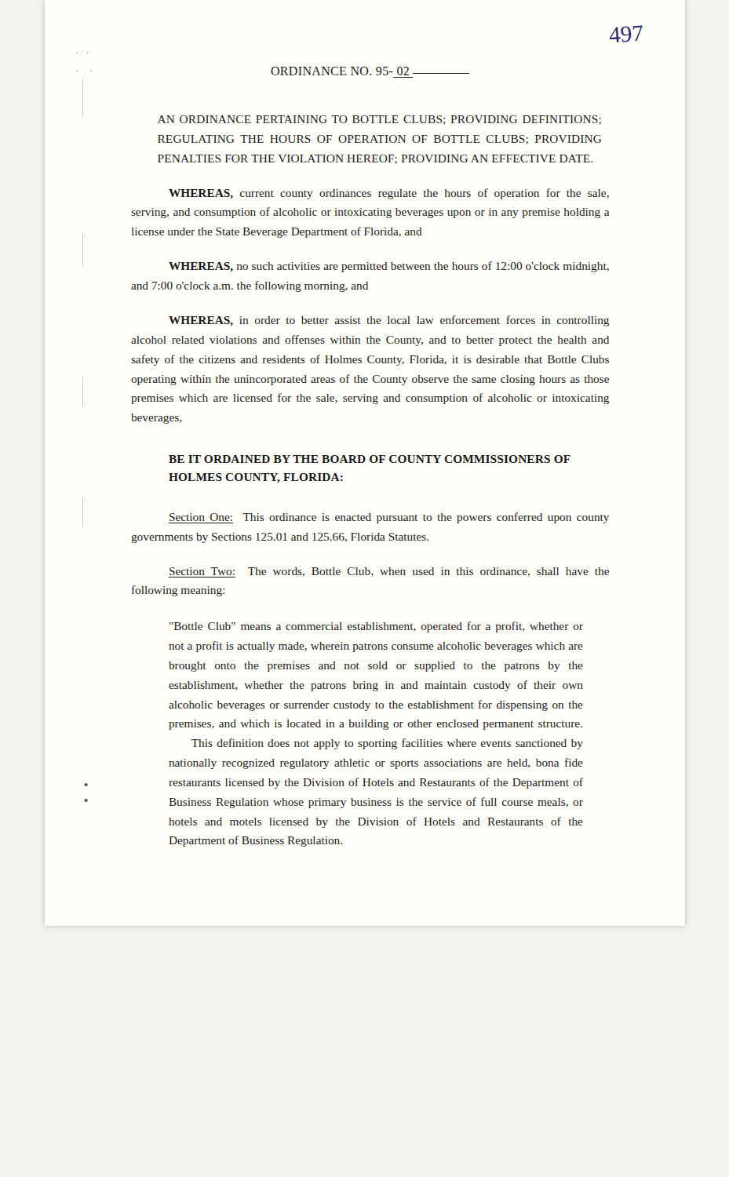497
. .
. .
•
•
ORDINANCE NO. 95- 02
An Ordinance pertaining to Bottle Clubs; providing definitions; regulating the hours of operation of Bottle Clubs; providing penalties for the violation hereof; providing an effective date.
WHEREAS, current county ordinances regulate the hours of operation for the sale, serving, and consumption of alcoholic or intoxicating beverages upon or in any premise holding a license under the State Beverage Department of Florida, and
WHEREAS, no such activities are permitted between the hours of 12:00 o'clock midnight, and 7:00 o'clock a.m. the following morning, and
WHEREAS, in order to better assist the local law enforcement forces in controlling alcohol related violations and offenses within the County, and to better protect the health and safety of the citizens and residents of Holmes County, Florida, it is desirable that Bottle Clubs operating within the unincorporated areas of the County observe the same closing hours as those premises which are licensed for the sale, serving and consumption of alcoholic or intoxicating beverages,
BE IT ORDAINED BY THE BOARD OF COUNTY COMMISSIONERS OF
HOLMES COUNTY, FLORIDA:
Section One: This ordinance is enacted pursuant to the powers conferred upon county governments by Sections 125.01 and 125.66, Florida Statutes.
Section Two: The words, Bottle Club, when used in this ordinance, shall have the following meaning:
"Bottle Club" means a commercial establishment, operated for a profit, whether or not a profit is actually made, wherein patrons consume alcoholic beverages which are brought onto the premises and not sold or supplied to the patrons by the establishment, whether the patrons bring in and maintain custody of their own alcoholic beverages or surrender custody to the establishment for dispensing on the premises, and which is located in a building or other enclosed permanent structure. This definition does not apply to sporting facilities where events sanctioned by nationally recognized regulatory athletic or sports associations are held, bona fide restaurants licensed by the Division of Hotels and Restaurants of the Department of Business Regulation whose primary business is the service of full course meals, or hotels and motels licensed by the Division of Hotels and Restaurants of the Department of Business Regulation.